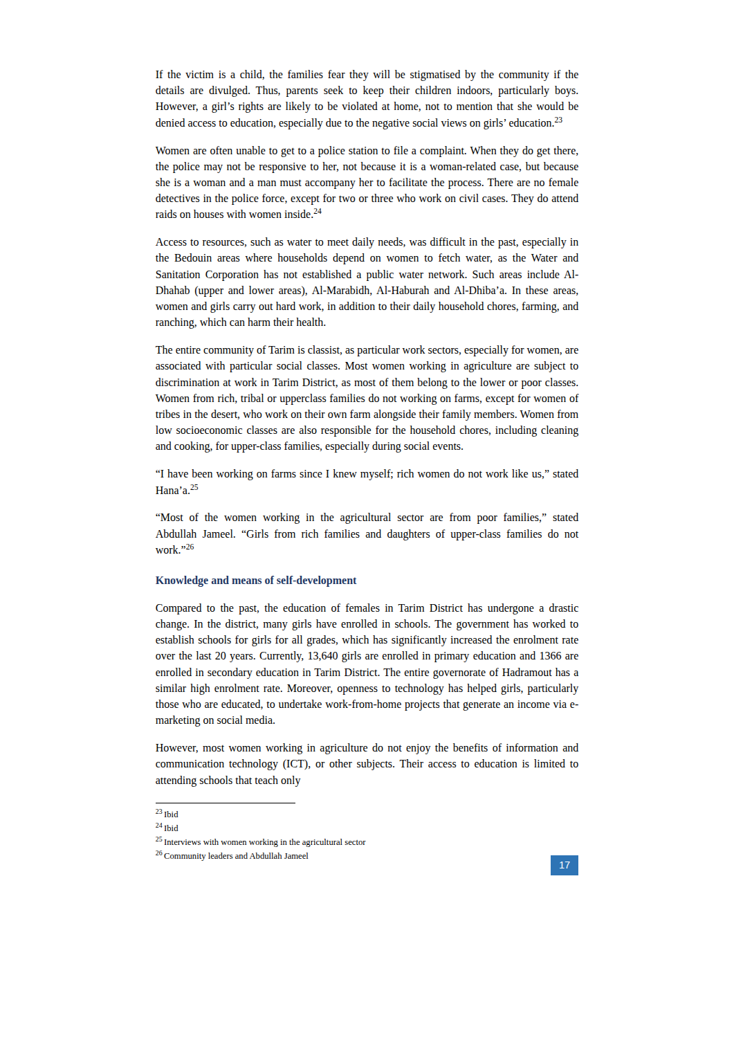If the victim is a child, the families fear they will be stigmatised by the community if the details are divulged. Thus, parents seek to keep their children indoors, particularly boys. However, a girl’s rights are likely to be violated at home, not to mention that she would be denied access to education, especially due to the negative social views on girls’ education.23
Women are often unable to get to a police station to file a complaint. When they do get there, the police may not be responsive to her, not because it is a woman-related case, but because she is a woman and a man must accompany her to facilitate the process. There are no female detectives in the police force, except for two or three who work on civil cases. They do attend raids on houses with women inside.24
Access to resources, such as water to meet daily needs, was difficult in the past, especially in the Bedouin areas where households depend on women to fetch water, as the Water and Sanitation Corporation has not established a public water network. Such areas include Al-Dhahab (upper and lower areas), Al-Marabidh, Al-Haburah and Al-Dhiba’a. In these areas, women and girls carry out hard work, in addition to their daily household chores, farming, and ranching, which can harm their health.
The entire community of Tarim is classist, as particular work sectors, especially for women, are associated with particular social classes. Most women working in agriculture are subject to discrimination at work in Tarim District, as most of them belong to the lower or poor classes. Women from rich, tribal or upperclass families do not working on farms, except for women of tribes in the desert, who work on their own farm alongside their family members. Women from low socioeconomic classes are also responsible for the household chores, including cleaning and cooking, for upper-class families, especially during social events.
“I have been working on farms since I knew myself; rich women do not work like us,” stated Hana’a.25
“Most of the women working in the agricultural sector are from poor families,” stated Abdullah Jameel. “Girls from rich families and daughters of upper-class families do not work.”26
Knowledge and means of self-development
Compared to the past, the education of females in Tarim District has undergone a drastic change. In the district, many girls have enrolled in schools. The government has worked to establish schools for girls for all grades, which has significantly increased the enrolment rate over the last 20 years. Currently, 13,640 girls are enrolled in primary education and 1366 are enrolled in secondary education in Tarim District. The entire governorate of Hadramout has a similar high enrolment rate. Moreover, openness to technology has helped girls, particularly those who are educated, to undertake work-from-home projects that generate an income via e-marketing on social media.
However, most women working in agriculture do not enjoy the benefits of information and communication technology (ICT), or other subjects. Their access to education is limited to attending schools that teach only
23 Ibid
24 Ibid
25 Interviews with women working in the agricultural sector
26 Community leaders and Abdullah Jameel
17